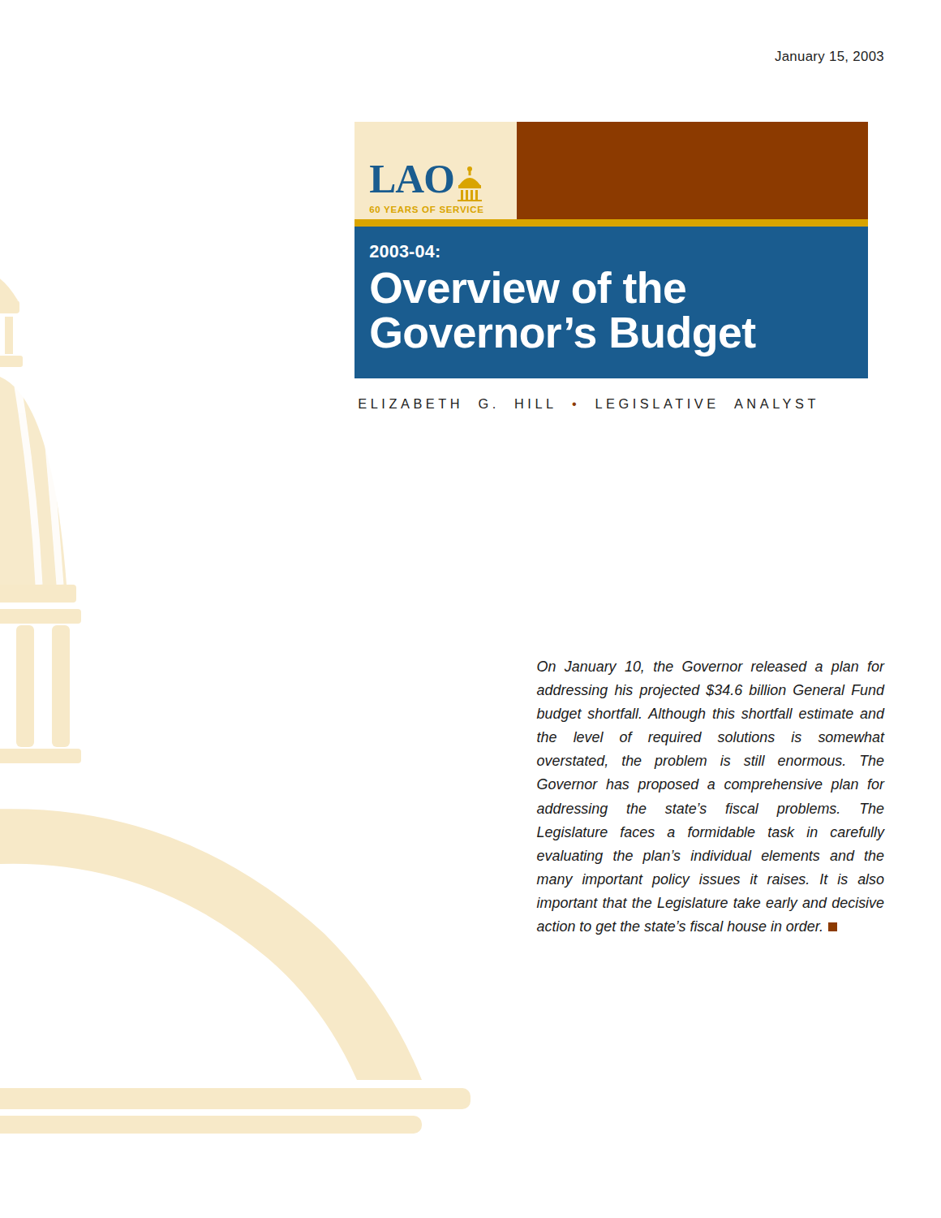January 15, 2003
LAO
60 Years of Service
2003-04:
Overview of the
Governor’s Budget
ELIZABETH G. HILL • LEGISLATIVE ANALYST
On January 10, the Governor released a plan for addressing his projected $34.6 billion General Fund budget shortfall. Although this shortfall estimate and the level of required solutions is somewhat overstated, the problem is still enormous. The Governor has proposed a comprehensive plan for addressing the state’s fiscal problems. The Legislature faces a formidable task in carefully evaluating the plan’s individual elements and the many important policy issues it raises. It is also important that the Legislature take early and decisive action to get the state’s fiscal house in order.